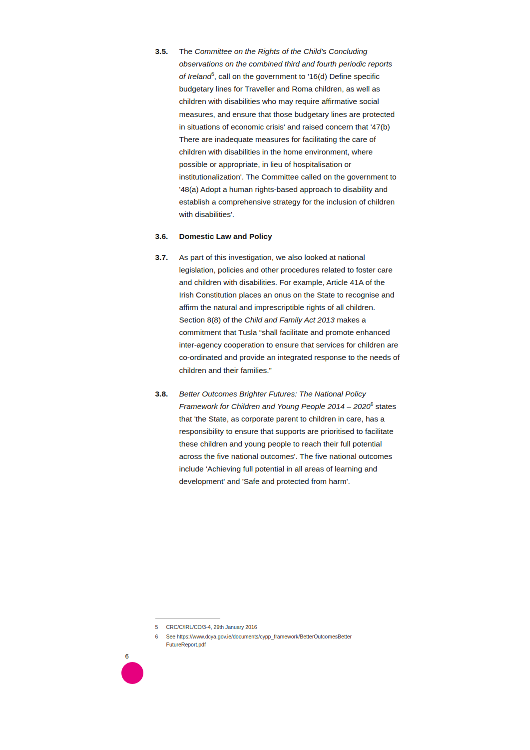3.5.
The Committee on the Rights of the Child's Concluding observations on the combined third and fourth periodic reports of Ireland5, call on the government to '16(d) Define specific budgetary lines for Traveller and Roma children, as well as children with disabilities who may require affirmative social measures, and ensure that those budgetary lines are protected in situations of economic crisis' and raised concern that '47(b) There are inadequate measures for facilitating the care of children with disabilities in the home environment, where possible or appropriate, in lieu of hospitalisation or institutionalization'. The Committee called on the government to '48(a) Adopt a human rights-based approach to disability and establish a comprehensive strategy for the inclusion of children with disabilities'.
3.6.
Domestic Law and Policy
3.7.
As part of this investigation, we also looked at national legislation, policies and other procedures related to foster care and children with disabilities. For example, Article 41A of the Irish Constitution places an onus on the State to recognise and affirm the natural and imprescriptible rights of all children. Section 8(8) of the Child and Family Act 2013 makes a commitment that Tusla “shall facilitate and promote enhanced inter-agency cooperation to ensure that services for children are co-ordinated and provide an integrated response to the needs of children and their families.”
3.8.
Better Outcomes Brighter Futures: The National Policy Framework for Children and Young People 2014 – 20206 states that 'the State, as corporate parent to children in care, has a responsibility to ensure that supports are prioritised to facilitate these children and young people to reach their full potential across the five national outcomes'. The five national outcomes include 'Achieving full potential in all areas of learning and development' and 'Safe and protected from harm'.
5
CRC/C/IRL/CO/3-4, 29th January 2016
6
See https://www.dcya.gov.ie/documents/cypp_framework/BetterOutcomesBetter
FutureReport.pdf
6